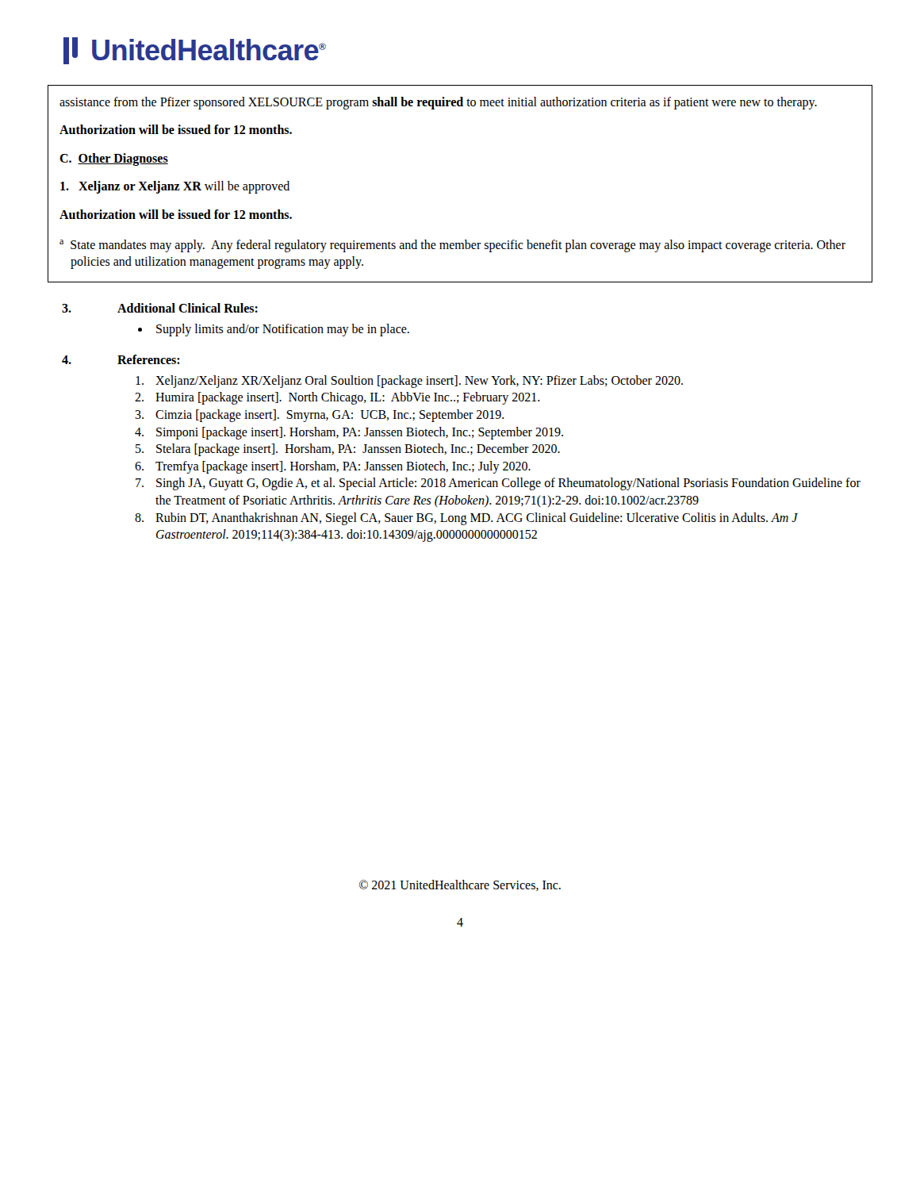UnitedHealthcare®
assistance from the Pfizer sponsored XELSOURCE program shall be required to meet initial authorization criteria as if patient were new to therapy.
Authorization will be issued for 12 months.
C. Other Diagnoses
1. Xeljanz or Xeljanz XR will be approved
Authorization will be issued for 12 months.
a State mandates may apply. Any federal regulatory requirements and the member specific benefit plan coverage may also impact coverage criteria. Other policies and utilization management programs may apply.
3.
Additional Clinical Rules:
Supply limits and/or Notification may be in place.
4.
References:
Xeljanz/Xeljanz XR/Xeljanz Oral Soultion [package insert]. New York, NY: Pfizer Labs; October 2020.
Humira [package insert]. North Chicago, IL: AbbVie Inc..; February 2021.
Cimzia [package insert]. Smyrna, GA: UCB, Inc.; September 2019.
Simponi [package insert]. Horsham, PA: Janssen Biotech, Inc.; September 2019.
Stelara [package insert]. Horsham, PA: Janssen Biotech, Inc.; December 2020.
Tremfya [package insert]. Horsham, PA: Janssen Biotech, Inc.; July 2020.
Singh JA, Guyatt G, Ogdie A, et al. Special Article: 2018 American College of Rheumatology/National Psoriasis Foundation Guideline for the Treatment of Psoriatic Arthritis. Arthritis Care Res (Hoboken). 2019;71(1):2-29. doi:10.1002/acr.23789
Rubin DT, Ananthakrishnan AN, Siegel CA, Sauer BG, Long MD. ACG Clinical Guideline: Ulcerative Colitis in Adults. Am J Gastroenterol. 2019;114(3):384-413. doi:10.14309/ajg.0000000000000152
© 2021 UnitedHealthcare Services, Inc.
4